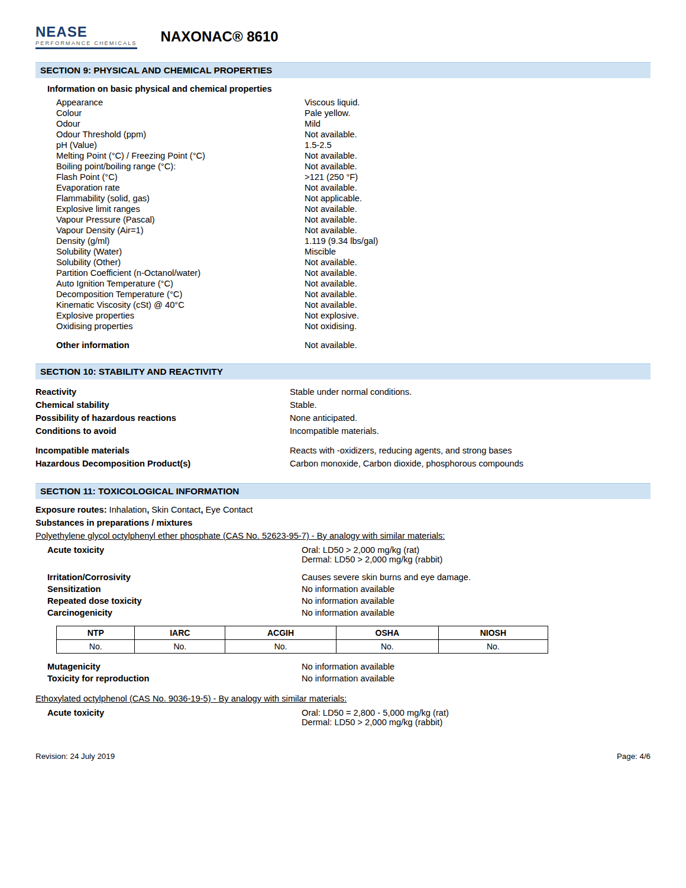NEASEPERFORMANCE CHEMICALS
NAXONAC® 8610
SECTION 9: PHYSICAL AND CHEMICAL PROPERTIES
Information on basic physical and chemical properties
| Appearance | Viscous liquid. |
| Colour | Pale yellow. |
| Odour | Mild |
| Odour Threshold (ppm) | Not available. |
| pH (Value) | 1.5-2.5 |
| Melting Point (°C) / Freezing Point (°C) | Not available. |
| Boiling point/boiling range (°C): | Not available. |
| Flash Point (°C) | >121 (250 °F) |
| Evaporation rate | Not available. |
| Flammability (solid, gas) | Not applicable. |
| Explosive limit ranges | Not available. |
| Vapour Pressure (Pascal) | Not available. |
| Vapour Density (Air=1) | Not available. |
| Density (g/ml) | 1.119 (9.34 lbs/gal) |
| Solubility (Water) | Miscible |
| Solubility (Other) | Not available. |
| Partition Coefficient (n-Octanol/water) | Not available. |
| Auto Ignition Temperature (°C) | Not available. |
| Decomposition Temperature (°C) | Not available. |
| Kinematic Viscosity (cSt) @ 40°C | Not available. |
| Explosive properties | Not explosive. |
| Oxidising properties | Not oxidising. |
| Other information | Not available. |
SECTION 10: STABILITY AND REACTIVITY
| Reactivity | Stable under normal conditions. |
| Chemical stability | Stable. |
| Possibility of hazardous reactions | None anticipated. |
| Conditions to avoid | Incompatible materials. |
| Incompatible materials | Reacts with -oxidizers, reducing agents, and strong bases |
| Hazardous Decomposition Product(s) | Carbon monoxide, Carbon dioxide, phosphorous compounds |
SECTION 11: TOXICOLOGICAL INFORMATION
Exposure routes: Inhalation, Skin Contact, Eye Contact
Substances in preparations / mixtures
Polyethylene glycol octylphenyl ether phosphate (CAS No. 52623-95-7) - By analogy with similar materials:
| Acute toxicity | Oral: LD50 > 2,000 mg/kg (rat) Dermal: LD50 > 2,000 mg/kg (rabbit) |
| Irritation/Corrosivity | Causes severe skin burns and eye damage. |
| Sensitization | No information available |
| Repeated dose toxicity | No information available |
| Carcinogenicity | No information available |
| NTP | IARC | ACGIH | OSHA | NIOSH |
| --- | --- | --- | --- | --- |
| No. | No. | No. | No. | No. |
| Mutagenicity | No information available |
| Toxicity for reproduction | No information available |
Ethoxylated octylphenol (CAS No. 9036-19-5) - By analogy with similar materials:
| Acute toxicity | Oral: LD50 = 2,800 - 5,000 mg/kg (rat) Dermal: LD50 > 2,000 mg/kg (rabbit) |
Revision: 24 July 2019 Page: 4/6